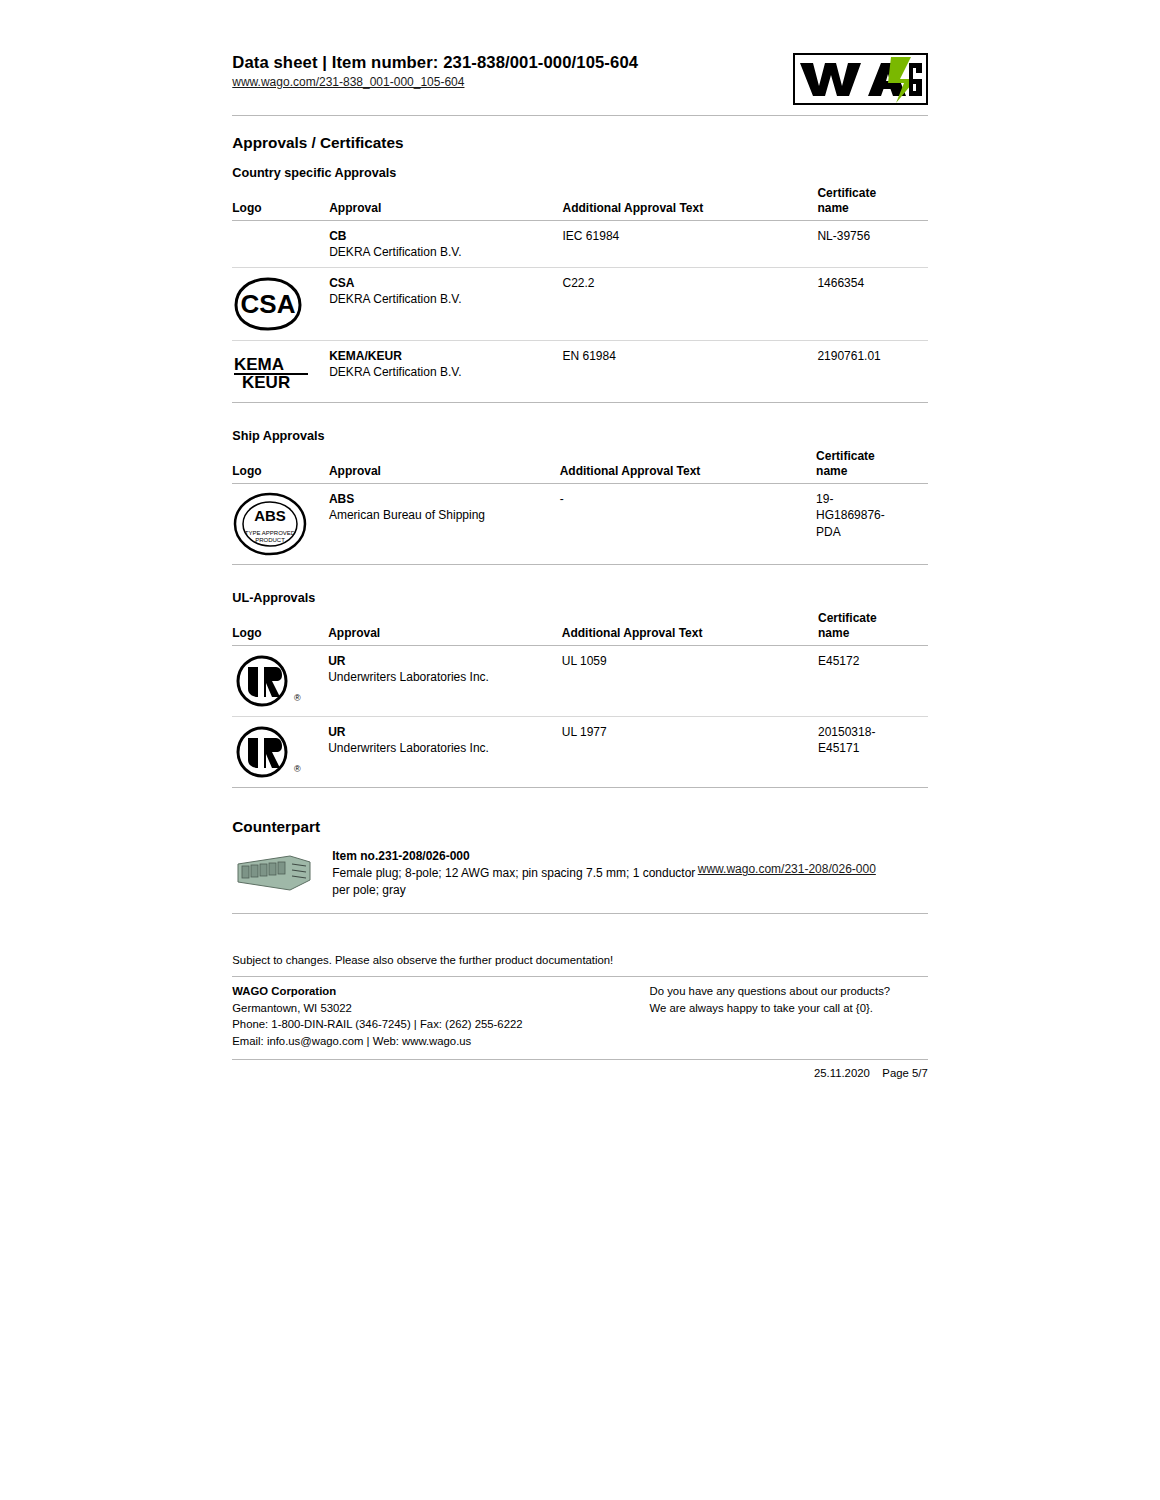Data sheet | Item number: 231-838/001-000/105-604
www.wago.com/231-838_001-000_105-604
Approvals / Certificates
Country specific Approvals
| Logo | Approval | Additional Approval Text | Certificate name |
| --- | --- | --- | --- |
| | CB DEKRA Certification B.V. | IEC 61984 | NL-39756 |
| CSA | CSA DEKRA Certification B.V. | C22.2 | 1466354 |
| KEMA KEUR | KEMA/KEUR DEKRA Certification B.V. | EN 61984 | 2190761.01 |
Ship Approvals
| Logo | Approval | Additional Approval Text | Certificate name |
| --- | --- | --- | --- |
| ABS TYPE APPROVED PRODUCT | ABS American Bureau of Shipping | - | 19- HG1869876- PDA |
UL-Approvals
| Logo | Approval | Additional Approval Text | Certificate name |
| --- | --- | --- | --- |
| ® | UR Underwriters Laboratories Inc. | UL 1059 | E45172 |
| ® | UR Underwriters Laboratories Inc. | UL 1977 | 20150318- E45171 |
Counterpart
Item no.231-208/026-000
Female plug; 8-pole; 12 AWG max; pin spacing 7.5 mm; 1 conductor per pole; gray
www.wago.com/231-208/026-000
Subject to changes. Please also observe the further product documentation!
WAGO Corporation
Germantown, WI 53022
Phone: 1-800-DIN-RAIL (346-7245) | Fax: (262) 255-6222
Email: info.us@wago.com | Web: www.wago.us
Do you have any questions about our products?
We are always happy to take your call at {0}.
25.11.2020 Page 5/7